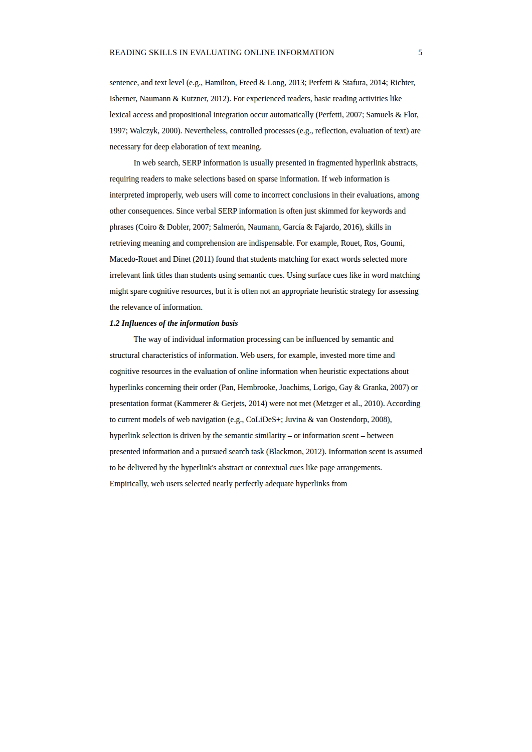Reading skills in evaluating online information 5
sentence, and text level (e.g., Hamilton, Freed & Long, 2013; Perfetti & Stafura, 2014; Richter, Isberner, Naumann & Kutzner, 2012). For experienced readers, basic reading activities like lexical access and propositional integration occur automatically (Perfetti, 2007; Samuels & Flor, 1997; Walczyk, 2000). Nevertheless, controlled processes (e.g., reflection, evaluation of text) are necessary for deep elaboration of text meaning.
In web search, SERP information is usually presented in fragmented hyperlink abstracts, requiring readers to make selections based on sparse information. If web information is interpreted improperly, web users will come to incorrect conclusions in their evaluations, among other consequences. Since verbal SERP information is often just skimmed for keywords and phrases (Coiro & Dobler, 2007; Salmerón, Naumann, García & Fajardo, 2016), skills in retrieving meaning and comprehension are indispensable. For example, Rouet, Ros, Goumi, Macedo-Rouet and Dinet (2011) found that students matching for exact words selected more irrelevant link titles than students using semantic cues. Using surface cues like in word matching might spare cognitive resources, but it is often not an appropriate heuristic strategy for assessing the relevance of information.
1.2 Influences of the information basis
The way of individual information processing can be influenced by semantic and structural characteristics of information. Web users, for example, invested more time and cognitive resources in the evaluation of online information when heuristic expectations about hyperlinks concerning their order (Pan, Hembrooke, Joachims, Lorigo, Gay & Granka, 2007) or presentation format (Kammerer & Gerjets, 2014) were not met (Metzger et al., 2010). According to current models of web navigation (e.g., CoLiDeS+; Juvina & van Oostendorp, 2008), hyperlink selection is driven by the semantic similarity – or information scent – between presented information and a pursued search task (Blackmon, 2012). Information scent is assumed to be delivered by the hyperlink's abstract or contextual cues like page arrangements. Empirically, web users selected nearly perfectly adequate hyperlinks from